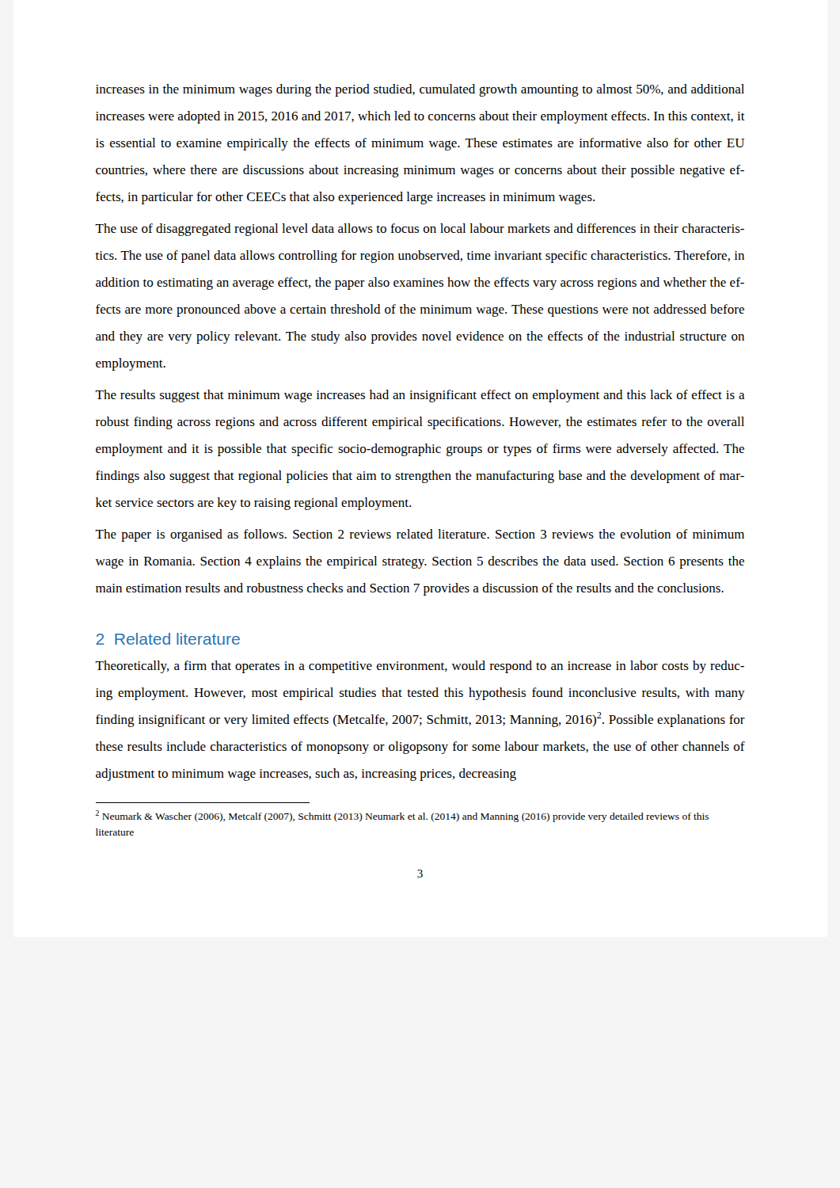increases in the minimum wages during the period studied, cumulated growth amounting to almost 50%, and additional increases were adopted in 2015, 2016 and 2017, which led to concerns about their employment effects. In this context, it is essential to examine empirically the effects of minimum wage. These estimates are informative also for other EU countries, where there are discussions about increasing minimum wages or concerns about their possible negative effects, in particular for other CEECs that also experienced large increases in minimum wages.
The use of disaggregated regional level data allows to focus on local labour markets and differences in their characteristics. The use of panel data allows controlling for region unobserved, time invariant specific characteristics. Therefore, in addition to estimating an average effect, the paper also examines how the effects vary across regions and whether the effects are more pronounced above a certain threshold of the minimum wage. These questions were not addressed before and they are very policy relevant. The study also provides novel evidence on the effects of the industrial structure on employment.
The results suggest that minimum wage increases had an insignificant effect on employment and this lack of effect is a robust finding across regions and across different empirical specifications. However, the estimates refer to the overall employment and it is possible that specific socio-demographic groups or types of firms were adversely affected. The findings also suggest that regional policies that aim to strengthen the manufacturing base and the development of market service sectors are key to raising regional employment.
The paper is organised as follows. Section 2 reviews related literature. Section 3 reviews the evolution of minimum wage in Romania. Section 4 explains the empirical strategy. Section 5 describes the data used. Section 6 presents the main estimation results and robustness checks and Section 7 provides a discussion of the results and the conclusions.
2 Related literature
Theoretically, a firm that operates in a competitive environment, would respond to an increase in labor costs by reducing employment. However, most empirical studies that tested this hypothesis found inconclusive results, with many finding insignificant or very limited effects (Metcalfe, 2007; Schmitt, 2013; Manning, 2016)2. Possible explanations for these results include characteristics of monopsony or oligopsony for some labour markets, the use of other channels of adjustment to minimum wage increases, such as, increasing prices, decreasing
2 Neumark & Wascher (2006), Metcalf (2007), Schmitt (2013) Neumark et al. (2014) and Manning (2016) provide very detailed reviews of this literature
3